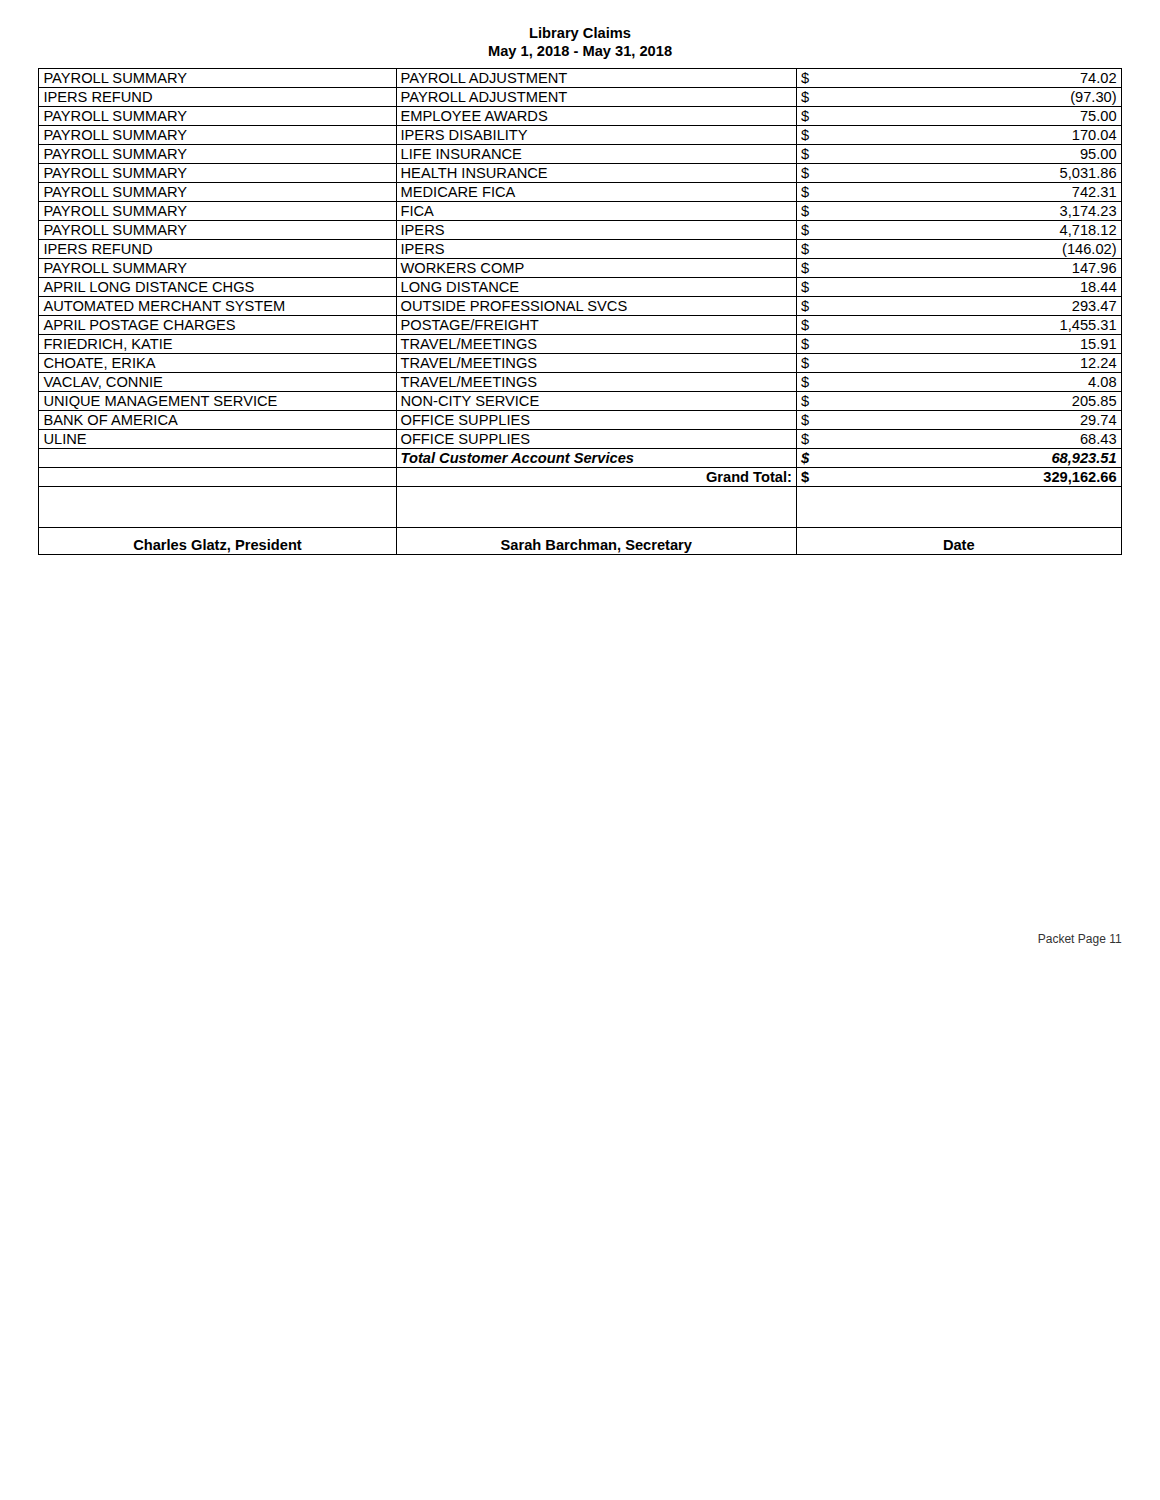Library Claims
May 1, 2018 - May 31, 2018
| PAYROLL SUMMARY | PAYROLL ADJUSTMENT | $ | 74.02 |
| IPERS REFUND | PAYROLL ADJUSTMENT | $ | (97.30) |
| PAYROLL SUMMARY | EMPLOYEE AWARDS | $ | 75.00 |
| PAYROLL SUMMARY | IPERS DISABILITY | $ | 170.04 |
| PAYROLL SUMMARY | LIFE INSURANCE | $ | 95.00 |
| PAYROLL SUMMARY | HEALTH INSURANCE | $ | 5,031.86 |
| PAYROLL SUMMARY | MEDICARE FICA | $ | 742.31 |
| PAYROLL SUMMARY | FICA | $ | 3,174.23 |
| PAYROLL SUMMARY | IPERS | $ | 4,718.12 |
| IPERS REFUND | IPERS | $ | (146.02) |
| PAYROLL SUMMARY | WORKERS COMP | $ | 147.96 |
| APRIL LONG DISTANCE CHGS | LONG DISTANCE | $ | 18.44 |
| AUTOMATED MERCHANT SYSTEM | OUTSIDE PROFESSIONAL SVCS | $ | 293.47 |
| APRIL POSTAGE CHARGES | POSTAGE/FREIGHT | $ | 1,455.31 |
| FRIEDRICH, KATIE | TRAVEL/MEETINGS | $ | 15.91 |
| CHOATE, ERIKA | TRAVEL/MEETINGS | $ | 12.24 |
| VACLAV, CONNIE | TRAVEL/MEETINGS | $ | 4.08 |
| UNIQUE MANAGEMENT SERVICE | NON-CITY SERVICE | $ | 205.85 |
| BANK OF AMERICA | OFFICE SUPPLIES | $ | 29.74 |
| ULINE | OFFICE SUPPLIES | $ | 68.43 |
| | Total Customer Account Services | $ | 68,923.51 |
| | Grand Total: | $ | 329,162.66 |
| Charles Glatz, President | Sarah Barchman, Secretary | Date |
Packet Page 11